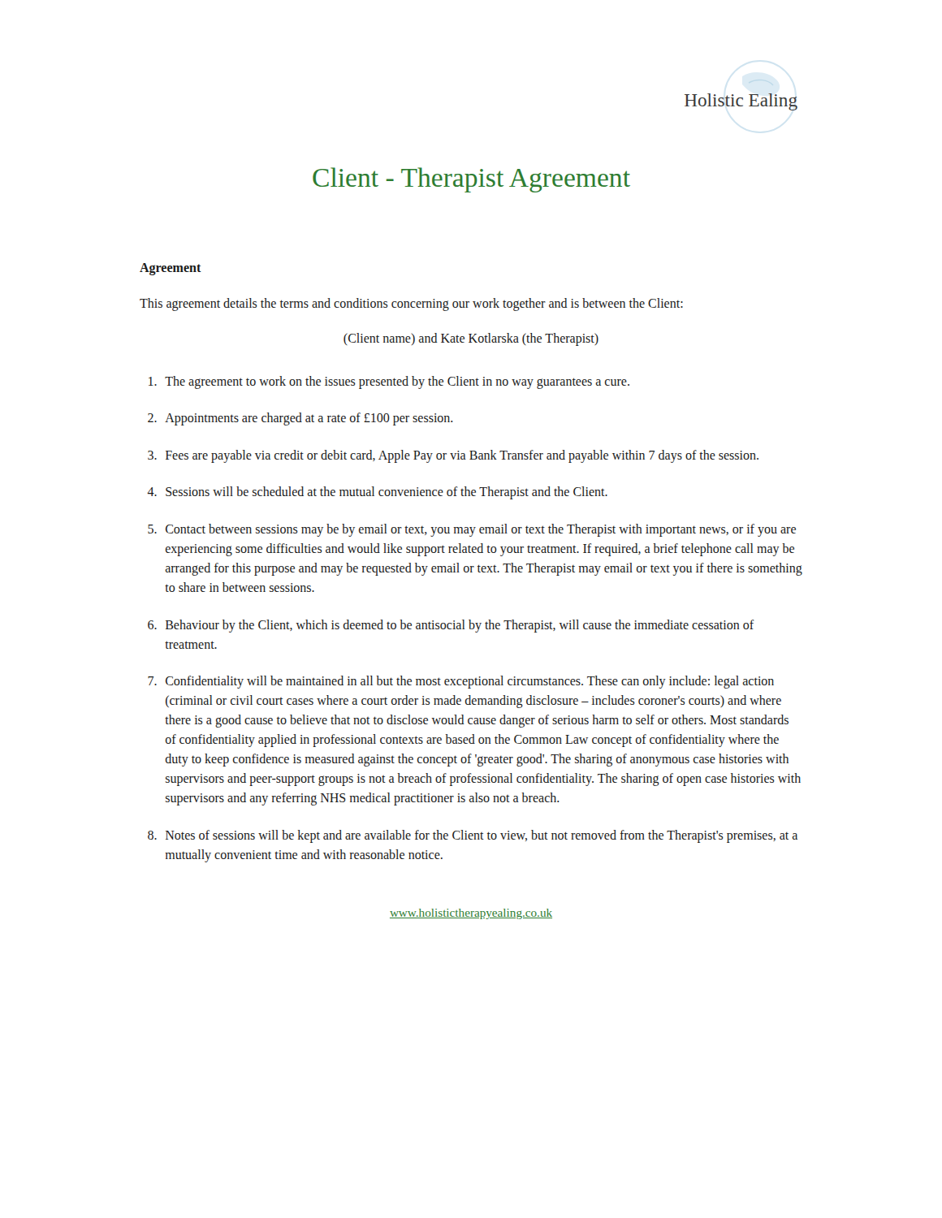Holistic Ealing
Client - Therapist Agreement
Agreement
This agreement details the terms and conditions concerning our work together and is between the Client:
(Client name) and Kate Kotlarska (the Therapist)
The agreement to work on the issues presented by the Client in no way guarantees a cure.
Appointments are charged at a rate of £100 per session.
Fees are payable via credit or debit card, Apple Pay or via Bank Transfer and payable within 7 days of the session.
Sessions will be scheduled at the mutual convenience of the Therapist and the Client.
Contact between sessions may be by email or text, you may email or text the Therapist with important news, or if you are experiencing some difficulties and would like support related to your treatment. If required, a brief telephone call may be arranged for this purpose and may be requested by email or text. The Therapist may email or text you if there is something to share in between sessions.
Behaviour by the Client, which is deemed to be antisocial by the Therapist, will cause the immediate cessation of treatment.
Confidentiality will be maintained in all but the most exceptional circumstances. These can only include: legal action (criminal or civil court cases where a court order is made demanding disclosure – includes coroner's courts) and where there is a good cause to believe that not to disclose would cause danger of serious harm to self or others. Most standards of confidentiality applied in professional contexts are based on the Common Law concept of confidentiality where the duty to keep confidence is measured against the concept of 'greater good'. The sharing of anonymous case histories with supervisors and peer-support groups is not a breach of professional confidentiality. The sharing of open case histories with supervisors and any referring NHS medical practitioner is also not a breach.
Notes of sessions will be kept and are available for the Client to view, but not removed from the Therapist's premises, at a mutually convenient time and with reasonable notice.
www.holistictherapyealing.co.uk